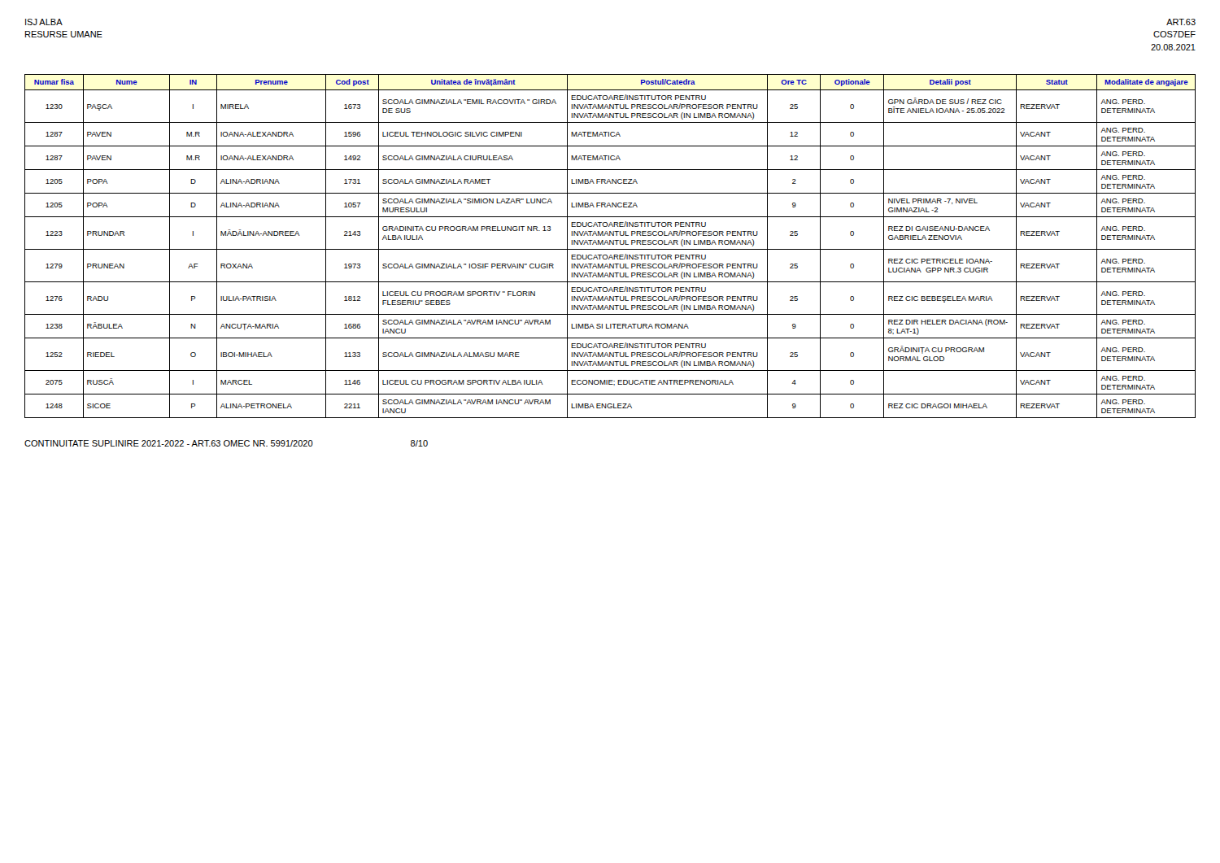ISJ ALBA
RESURSE UMANE
ART.63
COS7DEF
20.08.2021
| Numar fisa | Nume | IN | Prenume | Cod post | Unitatea de învățământ | Postul/Catedra | Ore TC | Optionale | Detalii post | Statut | Modalitate de angajare |
| --- | --- | --- | --- | --- | --- | --- | --- | --- | --- | --- | --- |
| 1230 | PAŞCA | I | MIRELA | 1673 | SCOALA GIMNAZIALA "EMIL RACOVITA " GIRDA DE SUS | EDUCATOARE/INSTITUTOR PENTRU INVATAMANTUL PRESCOLAR/PROFESOR PENTRU INVATAMANTUL PRESCOLAR (IN LIMBA ROMANA) | 25 | 0 | GPN GÂRDA DE SUS / REZ CIC BÎTE ANIELA IOANA - 25.05.2022 | REZERVAT | ANG. PERD. DETERMINATA |
| 1287 | PAVEN | M.R | IOANA-ALEXANDRA | 1596 | LICEUL TEHNOLOGIC SILVIC CIMPENI | MATEMATICA | 12 | 0 | | VACANT | ANG. PERD. DETERMINATA |
| 1287 | PAVEN | M.R | IOANA-ALEXANDRA | 1492 | SCOALA GIMNAZIALA CIURULEASA | MATEMATICA | 12 | 0 | | VACANT | ANG. PERD. DETERMINATA |
| 1205 | POPA | D | ALINA-ADRIANA | 1731 | SCOALA GIMNAZIALA RAMET | LIMBA FRANCEZA | 2 | 0 | | VACANT | ANG. PERD. DETERMINATA |
| 1205 | POPA | D | ALINA-ADRIANA | 1057 | SCOALA GIMNAZIALA "SIMION LAZAR" LUNCA MURESULUI | LIMBA FRANCEZA | 9 | 0 | NIVEL PRIMAR -7, NIVEL GIMNAZIAL -2 | VACANT | ANG. PERD. DETERMINATA |
| 1223 | PRUNDAR | I | MĂDĂLINA-ANDREEA | 2143 | GRADINITA CU PROGRAM PRELUNGIT NR. 13 ALBA IULIA | EDUCATOARE/INSTITUTOR PENTRU INVATAMANTUL PRESCOLAR/PROFESOR PENTRU INVATAMANTUL PRESCOLAR (IN LIMBA ROMANA) | 25 | 0 | REZ DI GAISEANU-DANCEA GABRIELA ZENOVIA | REZERVAT | ANG. PERD. DETERMINATA |
| 1279 | PRUNEAN | AF | ROXANA | 1973 | SCOALA GIMNAZIALA " IOSIF PERVAIN" CUGIR | EDUCATOARE/INSTITUTOR PENTRU INVATAMANTUL PRESCOLAR/PROFESOR PENTRU INVATAMANTUL PRESCOLAR (IN LIMBA ROMANA) | 25 | 0 | REZ CIC PETRICELE IOANA-LUCIANA GPP NR.3 CUGIR | REZERVAT | ANG. PERD. DETERMINATA |
| 1276 | RADU | P | IULIA-PATRISIA | 1812 | LICEUL CU PROGRAM SPORTIV " FLORIN FLESERIU" SEBES | EDUCATOARE/INSTITUTOR PENTRU INVATAMANTUL PRESCOLAR/PROFESOR PENTRU INVATAMANTUL PRESCOLAR (IN LIMBA ROMANA) | 25 | 0 | REZ CIC BEBEŞELEA MARIA | REZERVAT | ANG. PERD. DETERMINATA |
| 1238 | RĂBULEA | N | ANCUȚA-MARIA | 1686 | SCOALA GIMNAZIALA "AVRAM IANCU" AVRAM IANCU | LIMBA SI LITERATURA ROMANA | 9 | 0 | REZ DIR HELER DACIANA (ROM-8; LAT-1) | REZERVAT | ANG. PERD. DETERMINATA |
| 1252 | RIEDEL | O | IBOI-MIHAELA | 1133 | SCOALA GIMNAZIALA ALMASU MARE | EDUCATOARE/INSTITUTOR PENTRU INVATAMANTUL PRESCOLAR/PROFESOR PENTRU INVATAMANTUL PRESCOLAR (IN LIMBA ROMANA) | 25 | 0 | GRĂDINIȚA CU PROGRAM NORMAL GLOD | VACANT | ANG. PERD. DETERMINATA |
| 2075 | RUSCĂ | I | MARCEL | 1146 | LICEUL CU PROGRAM SPORTIV ALBA IULIA | ECONOMIE; EDUCATIE ANTREPRENORIALA | 4 | 0 | | VACANT | ANG. PERD. DETERMINATA |
| 1248 | SICOE | P | ALINA-PETRONELA | 2211 | SCOALA GIMNAZIALA "AVRAM IANCU" AVRAM IANCU | LIMBA ENGLEZA | 9 | 0 | REZ CIC DRAGOI MIHAELA | REZERVAT | ANG. PERD. DETERMINATA |
CONTINUITATE SUPLINIRE 2021-2022 - ART.63 OMEC NR. 5991/2020
8/10